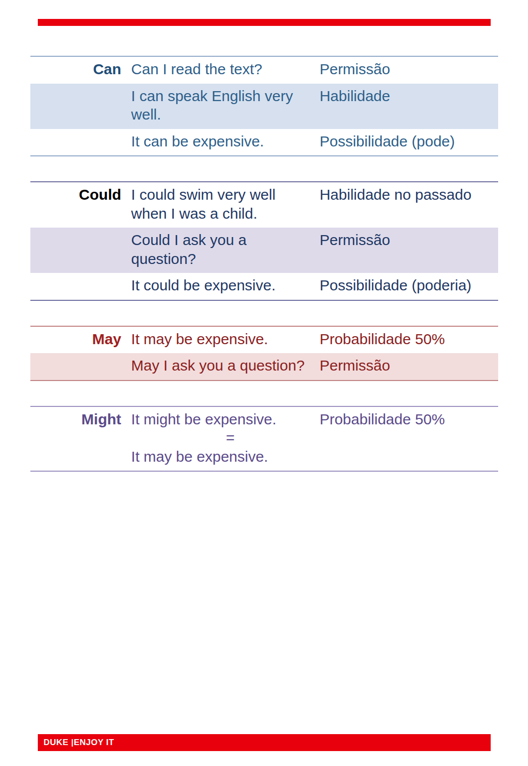| Can | Can I read the text? | Permissão |
| | I can speak English very well. | Habilidade |
| | It can be expensive. | Possibilidade (pode) |
| Could | I could swim very well when I was a child. | Habilidade no passado |
| | Could I ask you a question? | Permissão |
| | It could be expensive. | Possibilidade (poderia) |
| May | It may be expensive. | Probabilidade 50% |
| | May I ask you a question? | Permissão |
| Might | It might be expensive. = It may be expensive. | Probabilidade 50% |
DUKE |ENJOY IT